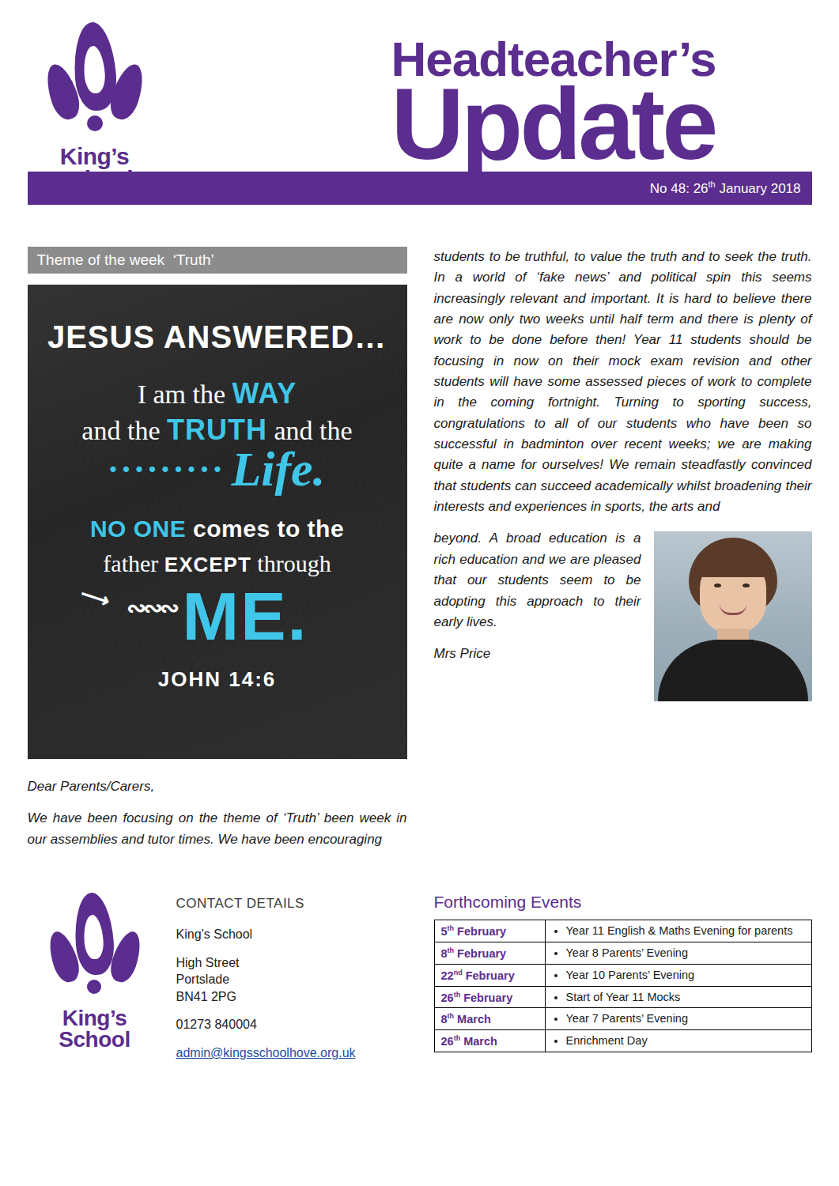King’s
School
Headteacher’s
Update
No 48: 26th January 2018
Theme of the week ‘Truth’
JESUS ANSWERED…
I am the WAY
and the TRUTH and the
•••••••••Life.
NO ONE comes to the
father EXCEPT through
∾∾∾⟶ME.
JOHN 14:6
Dear Parents/Carers,
We have been focusing on the theme of ‘Truth’ been week in our assemblies and tutor times. We have been encouraging
students to be truthful, to value the truth and to seek the truth. In a world of ‘fake news’ and political spin this seems increasingly relevant and important. It is hard to believe there are now only two weeks until half term and there is plenty of work to be done before then! Year 11 students should be focusing in now on their mock exam revision and other students will have some assessed pieces of work to complete in the coming fortnight. Turning to sporting success, congratulations to all of our students who have been so successful in badminton over recent weeks; we are making quite a name for ourselves! We remain steadfastly convinced that students can succeed academically whilst broadening their interests and experiences in sports, the arts and
beyond. A broad education is a rich education and we are pleased that our students seem to be adopting this approach to their early lives.
Mrs Price
King’s
School
CONTACT DETAILS
King’s School
High Street
Portslade
BN41 2PG
01273 840004
admin@kingsschoolhove.org.uk
Forthcoming Events
| 5 th February | Year 11 English & Maths Evening for parents |
| 8 th February | Year 8 Parents’ Evening |
| 22 nd February | Year 10 Parents’ Evening |
| 26 th February | Start of Year 11 Mocks |
| 8 th March | Year 7 Parents’ Evening |
| 26 th March | Enrichment Day |